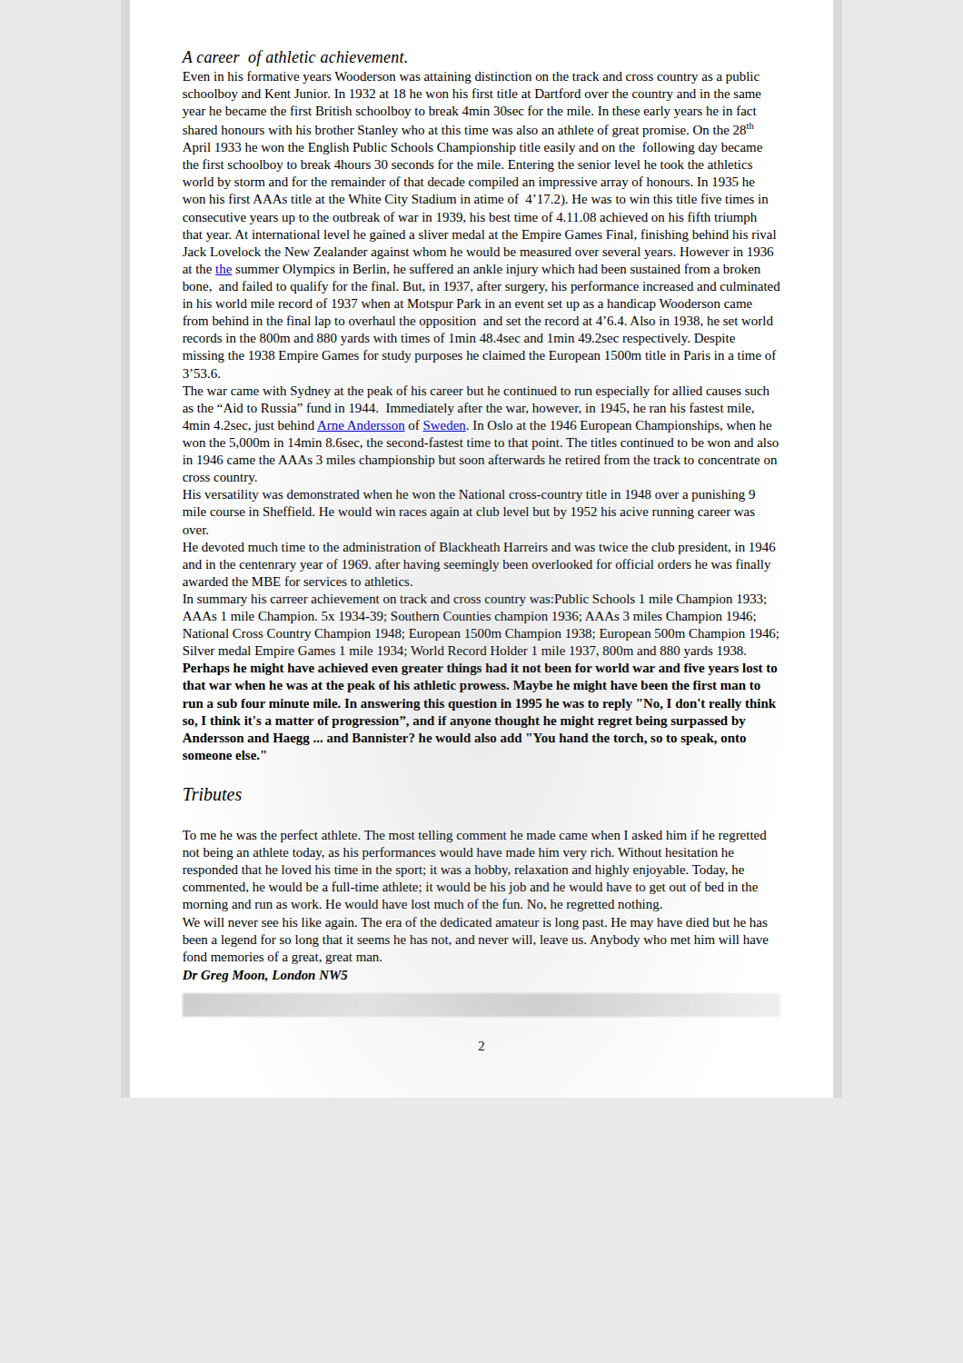A career of athletic achievement.
Even in his formative years Wooderson was attaining distinction on the track and cross country as a public schoolboy and Kent Junior. In 1932 at 18 he won his first title at Dartford over the country and in the same year he became the first British schoolboy to break 4min 30sec for the mile. In these early years he in fact shared honours with his brother Stanley who at this time was also an athlete of great promise. On the 28th April 1933 he won the English Public Schools Championship title easily and on the following day became the first schoolboy to break 4hours 30 seconds for the mile. Entering the senior level he took the athletics world by storm and for the remainder of that decade compiled an impressive array of honours. In 1935 he won his first AAAs title at the White City Stadium in atime of 4’17.2). He was to win this title five times in consecutive years up to the outbreak of war in 1939, his best time of 4.11.08 achieved on his fifth triumph that year. At international level he gained a sliver medal at the Empire Games Final, finishing behind his rival Jack Lovelock the New Zealander against whom he would be measured over several years. However in 1936 at the the summer Olympics in Berlin, he suffered an ankle injury which had been sustained from a broken bone, and failed to qualify for the final. But, in 1937, after surgery, his performance increased and culminated in his world mile record of 1937 when at Motspur Park in an event set up as a handicap Wooderson came from behind in the final lap to overhaul the opposition and set the record at 4’6.4. Also in 1938, he set world records in the 800m and 880 yards with times of 1min 48.4sec and 1min 49.2sec respectively. Despite missing the 1938 Empire Games for study purposes he claimed the European 1500m title in Paris in a time of 3’53.6.
The war came with Sydney at the peak of his career but he continued to run especially for allied causes such as the “Aid to Russia” fund in 1944. Immediately after the war, however, in 1945, he ran his fastest mile, 4min 4.2sec, just behind Arne Andersson of Sweden. In Oslo at the 1946 European Championships, when he won the 5,000m in 14min 8.6sec, the second-fastest time to that point. The titles continued to be won and also in 1946 came the AAAs 3 miles championship but soon afterwards he retired from the track to concentrate on cross country.
His versatility was demonstrated when he won the National cross-country title in 1948 over a punishing 9 mile course in Sheffield. He would win races again at club level but by 1952 his acive running career was over.
He devoted much time to the administration of Blackheath Harreirs and was twice the club president, in 1946 and in the centenrary year of 1969. after having seemingly been overlooked for official orders he was finally awarded the MBE for services to athletics.
In summary his carreer achievement on track and cross country was:Public Schools 1 mile Champion 1933; AAAs 1 mile Champion. 5x 1934-39; Southern Counties champion 1936; AAAs 3 miles Champion 1946; National Cross Country Champion 1948; European 1500m Champion 1938; European 500m Champion 1946; Silver medal Empire Games 1 mile 1934; World Record Holder 1 mile 1937, 800m and 880 yards 1938.
Perhaps he might have achieved even greater things had it not been for world war and five years lost to that war when he was at the peak of his athletic prowess. Maybe he might have been the first man to run a sub four minute mile. In answering this question in 1995 he was to reply "No, I don't really think so, I think it's a matter of progression”, and if anyone thought he might regret being surpassed by Andersson and Haegg ... and Bannister? he would also add "You hand the torch, so to speak, onto someone else."
Tributes
To me he was the perfect athlete. The most telling comment he made came when I asked him if he regretted not being an athlete today, as his performances would have made him very rich. Without hesitation he responded that he loved his time in the sport; it was a hobby, relaxation and highly enjoyable. Today, he commented, he would be a full-time athlete; it would be his job and he would have to get out of bed in the morning and run as work. He would have lost much of the fun. No, he regretted nothing.
We will never see his like again. The era of the dedicated amateur is long past. He may have died but he has been a legend for so long that it seems he has not, and never will, leave us. Anybody who met him will have fond memories of a great, great man.
Dr Greg Moon, London NW5
2